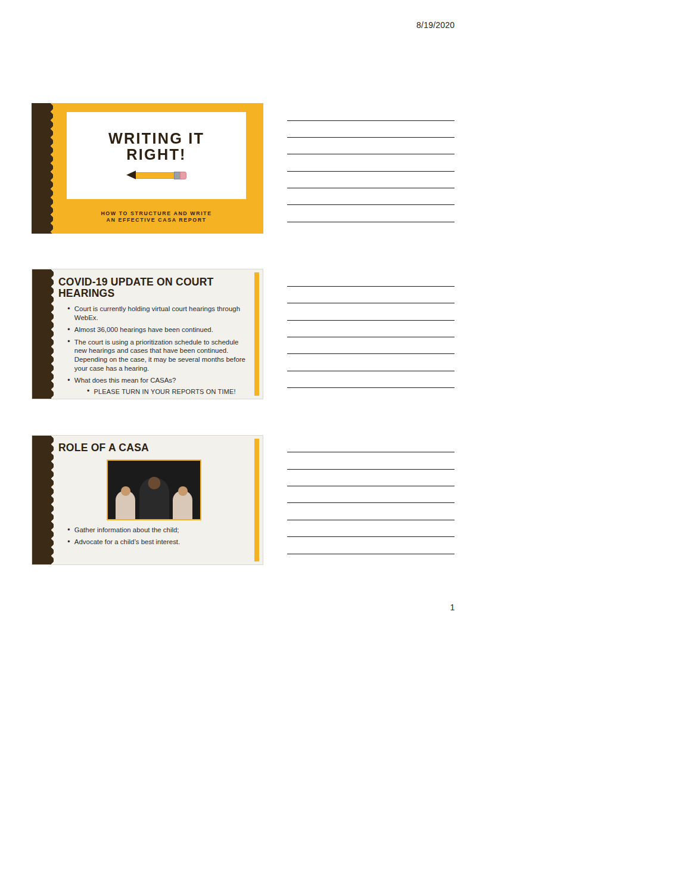8/19/2020
Writing It
Right!
How to Structure and Write
an Effective CASA Report
COVID-19 Update on Court Hearings
Court is currently holding virtual court hearings through WebEx.
Almost 36,000 hearings have been continued.
The court is using a prioritization schedule to schedule new hearings and cases that have been continued. Depending on the case, it may be several months before your case has a hearing.
What does this mean for CASAs?
PLEASE TURN IN YOUR REPORTS ON TIME!
Role of a CASA
Gather information about the child;
Advocate for a child’s best interest.
1